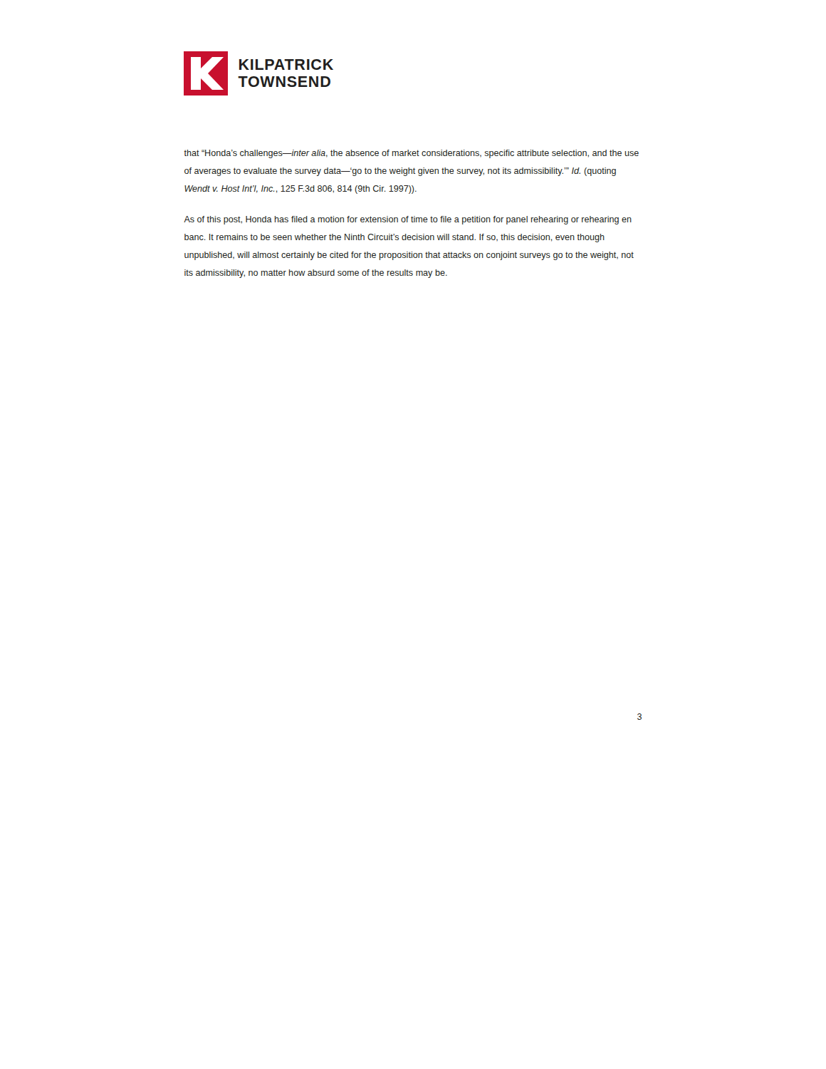Kilpatrick
Townsend
that “Honda’s challenges—inter alia, the absence of market considerations, specific attribute selection, and the use of averages to evaluate the survey data—‘go to the weight given the survey, not its admissibility.’” Id. (quoting Wendt v. Host Int’l, Inc., 125 F.3d 806, 814 (9th Cir. 1997)).
As of this post, Honda has filed a motion for extension of time to file a petition for panel rehearing or rehearing en banc. It remains to be seen whether the Ninth Circuit’s decision will stand. If so, this decision, even though unpublished, will almost certainly be cited for the proposition that attacks on conjoint surveys go to the weight, not its admissibility, no matter how absurd some of the results may be.
3